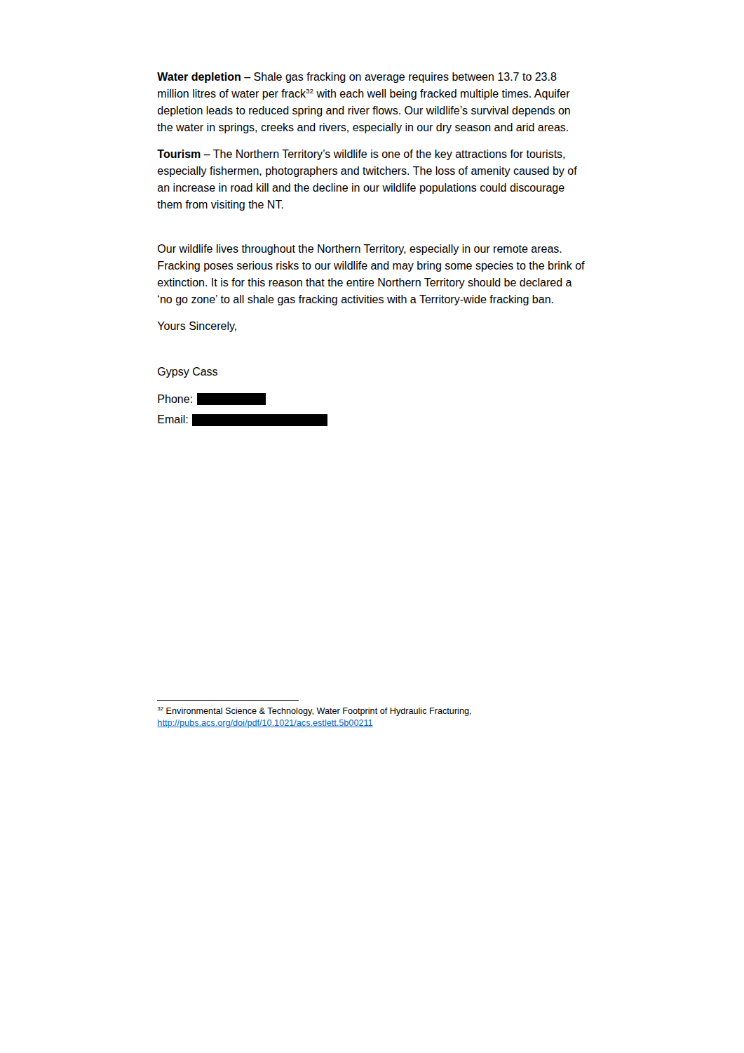Water depletion – Shale gas fracking on average requires between 13.7 to 23.8 million litres of water per frack32 with each well being fracked multiple times. Aquifer depletion leads to reduced spring and river flows. Our wildlife’s survival depends on the water in springs, creeks and rivers, especially in our dry season and arid areas.
Tourism – The Northern Territory’s wildlife is one of the key attractions for tourists, especially fishermen, photographers and twitchers. The loss of amenity caused by of an increase in road kill and the decline in our wildlife populations could discourage them from visiting the NT.
Our wildlife lives throughout the Northern Territory, especially in our remote areas. Fracking poses serious risks to our wildlife and may bring some species to the brink of extinction. It is for this reason that the entire Northern Territory should be declared a ‘no go zone’ to all shale gas fracking activities with a Territory-wide fracking ban.
Yours Sincerely,
Gypsy Cass
Phone:
Email:
32 Environmental Science & Technology, Water Footprint of Hydraulic Fracturing,
http://pubs.acs.org/doi/pdf/10.1021/acs.estlett.5b00211